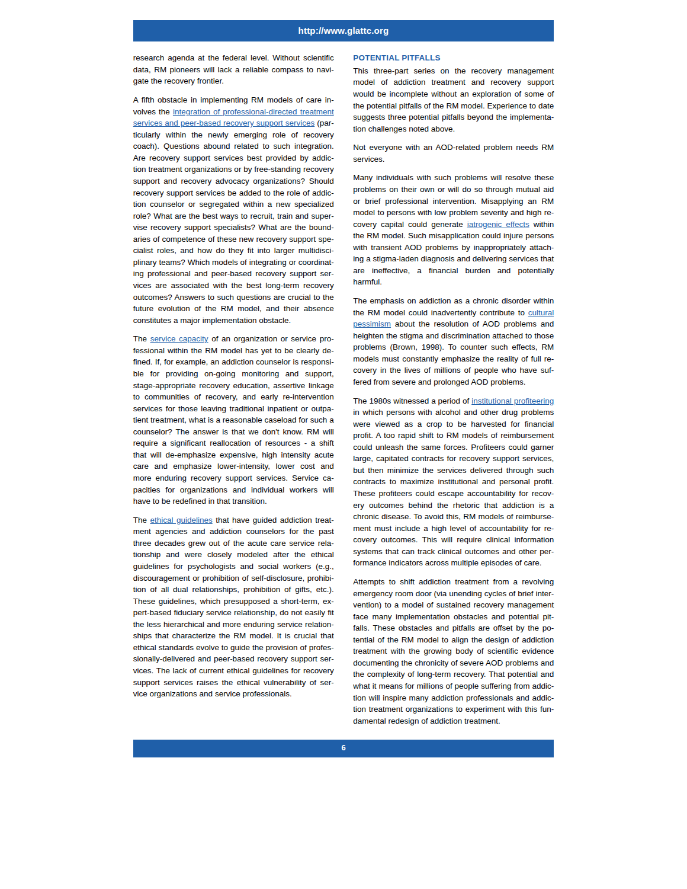http://www.glattc.org
research agenda at the federal level. Without scientific data, RM pioneers will lack a reliable compass to navigate the recovery frontier.
A fifth obstacle in implementing RM models of care involves the integration of professional-directed treatment services and peer-based recovery support services (particularly within the newly emerging role of recovery coach). Questions abound related to such integration. Are recovery support services best provided by addiction treatment organizations or by free-standing recovery support and recovery advocacy organizations? Should recovery support services be added to the role of addiction counselor or segregated within a new specialized role? What are the best ways to recruit, train and supervise recovery support specialists? What are the boundaries of competence of these new recovery support specialist roles, and how do they fit into larger multidisciplinary teams? Which models of integrating or coordinating professional and peer-based recovery support services are associated with the best long-term recovery outcomes? Answers to such questions are crucial to the future evolution of the RM model, and their absence constitutes a major implementation obstacle.
The service capacity of an organization or service professional within the RM model has yet to be clearly defined. If, for example, an addiction counselor is responsible for providing on-going monitoring and support, stage-appropriate recovery education, assertive linkage to communities of recovery, and early re-intervention services for those leaving traditional inpatient or outpatient treatment, what is a reasonable caseload for such a counselor? The answer is that we don't know. RM will require a significant reallocation of resources - a shift that will de-emphasize expensive, high intensity acute care and emphasize lower-intensity, lower cost and more enduring recovery support services. Service capacities for organizations and individual workers will have to be redefined in that transition.
The ethical guidelines that have guided addiction treatment agencies and addiction counselors for the past three decades grew out of the acute care service relationship and were closely modeled after the ethical guidelines for psychologists and social workers (e.g., discouragement or prohibition of self-disclosure, prohibition of all dual relationships, prohibition of gifts, etc.). These guidelines, which presupposed a short-term, expert-based fiduciary service relationship, do not easily fit the less hierarchical and more enduring service relationships that characterize the RM model. It is crucial that ethical standards evolve to guide the provision of professionally-delivered and peer-based recovery support services. The lack of current ethical guidelines for recovery support services raises the ethical vulnerability of service organizations and service professionals.
Potential Pitfalls
This three-part series on the recovery management model of addiction treatment and recovery support would be incomplete without an exploration of some of the potential pitfalls of the RM model. Experience to date suggests three potential pitfalls beyond the implementation challenges noted above.
Not everyone with an AOD-related problem needs RM services.
Many individuals with such problems will resolve these problems on their own or will do so through mutual aid or brief professional intervention. Misapplying an RM model to persons with low problem severity and high recovery capital could generate iatrogenic effects within the RM model. Such misapplication could injure persons with transient AOD problems by inappropriately attaching a stigma-laden diagnosis and delivering services that are ineffective, a financial burden and potentially harmful.
The emphasis on addiction as a chronic disorder within the RM model could inadvertently contribute to cultural pessimism about the resolution of AOD problems and heighten the stigma and discrimination attached to those problems (Brown, 1998). To counter such effects, RM models must constantly emphasize the reality of full recovery in the lives of millions of people who have suffered from severe and prolonged AOD problems.
The 1980s witnessed a period of institutional profiteering in which persons with alcohol and other drug problems were viewed as a crop to be harvested for financial profit. A too rapid shift to RM models of reimbursement could unleash the same forces. Profiteers could garner large, capitated contracts for recovery support services, but then minimize the services delivered through such contracts to maximize institutional and personal profit. These profiteers could escape accountability for recovery outcomes behind the rhetoric that addiction is a chronic disease. To avoid this, RM models of reimbursement must include a high level of accountability for recovery outcomes. This will require clinical information systems that can track clinical outcomes and other performance indicators across multiple episodes of care.
Attempts to shift addiction treatment from a revolving emergency room door (via unending cycles of brief intervention) to a model of sustained recovery management face many implementation obstacles and potential pitfalls. These obstacles and pitfalls are offset by the potential of the RM model to align the design of addiction treatment with the growing body of scientific evidence documenting the chronicity of severe AOD problems and the complexity of long-term recovery. That potential and what it means for millions of people suffering from addiction will inspire many addiction professionals and addiction treatment organizations to experiment with this fundamental redesign of addiction treatment.
6